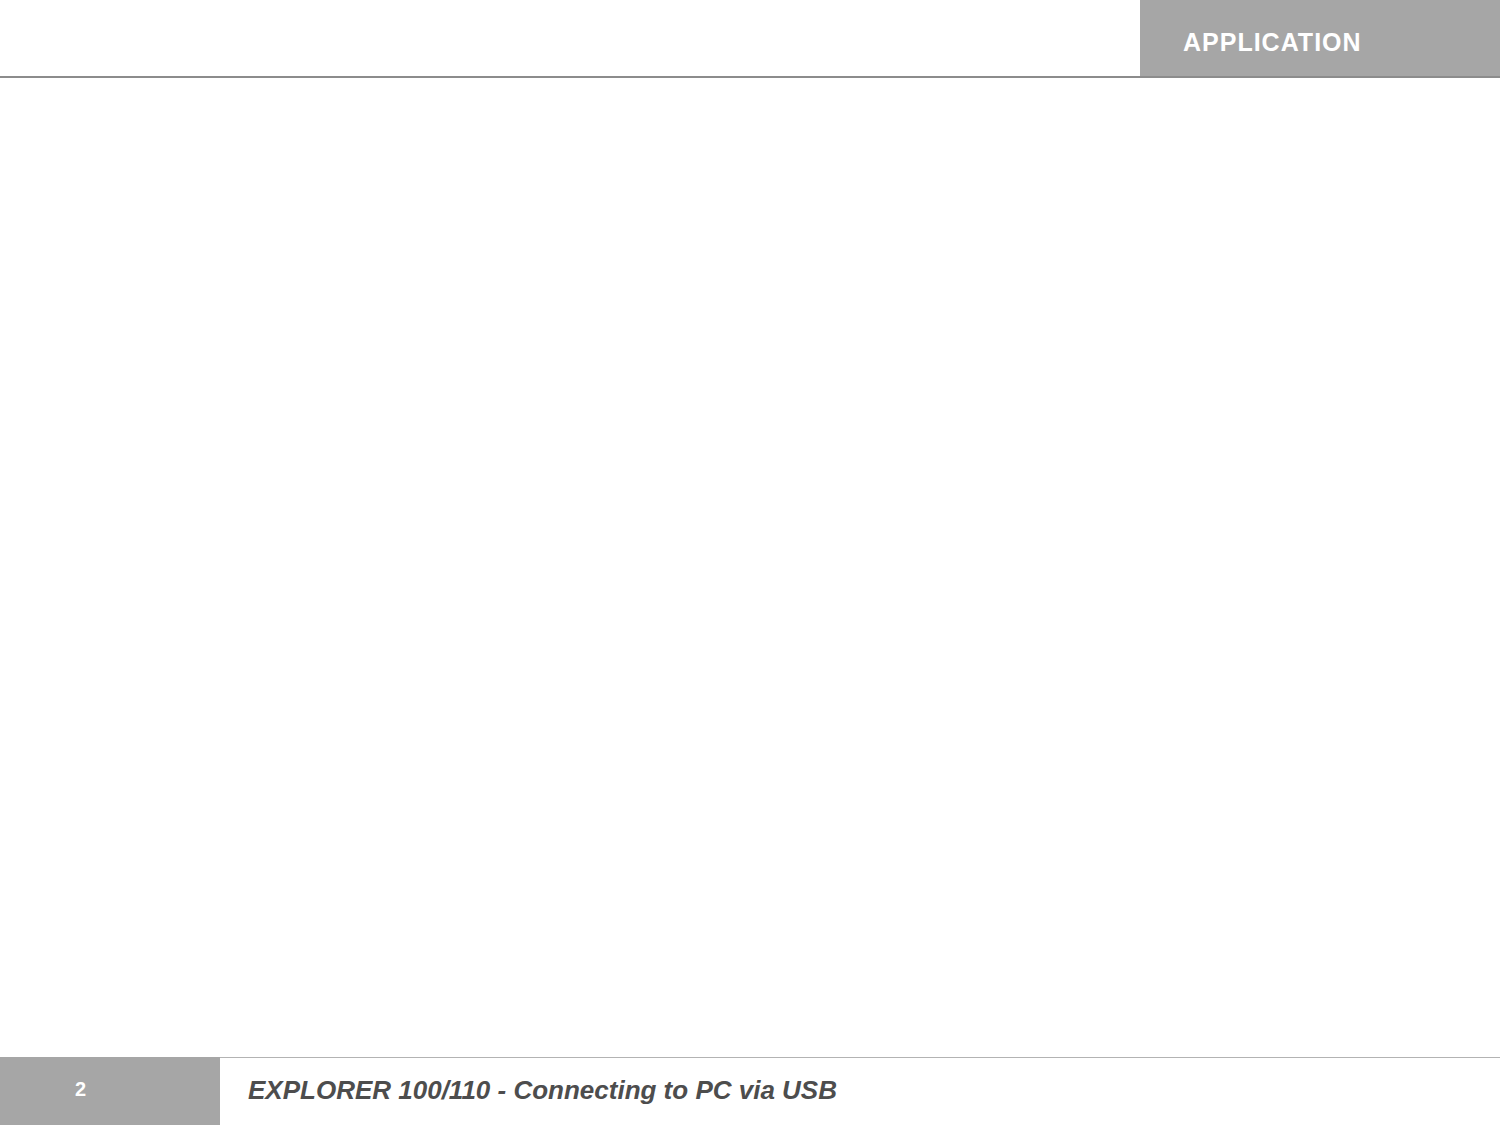APPLICATION
2
EXPLORER 100/110 - Connecting to PC via USB